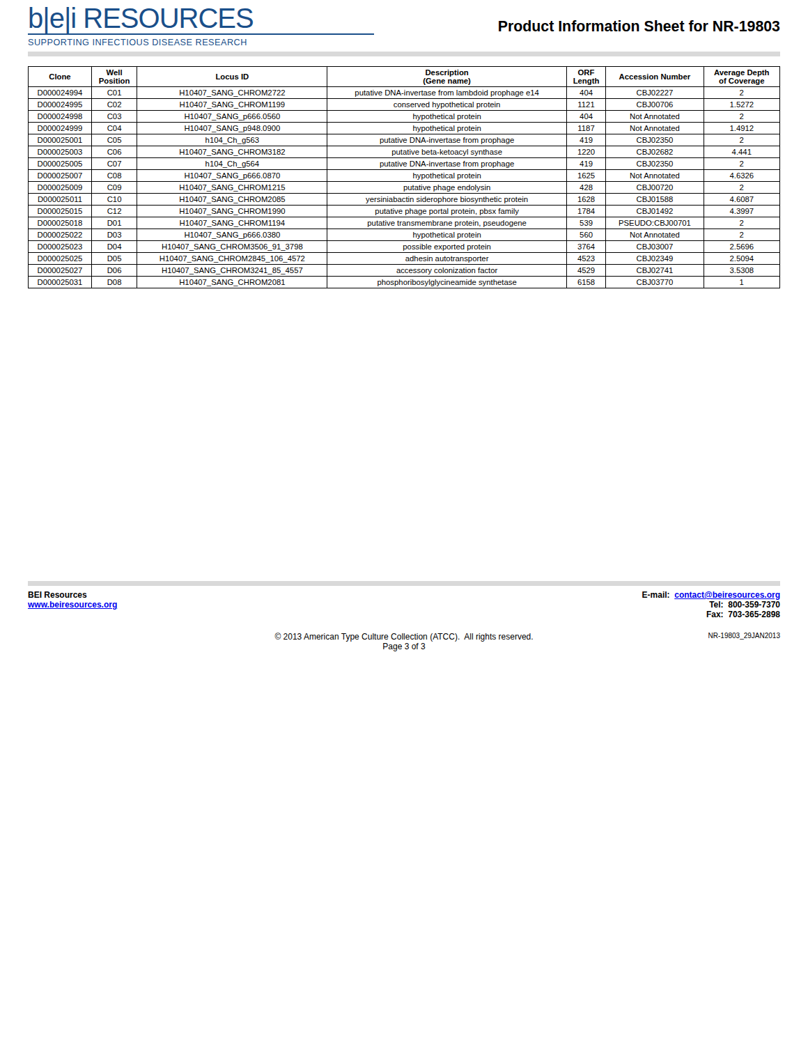b|e|i RESOURCES
SUPPORTING INFECTIOUS DISEASE RESEARCH
Product Information Sheet for NR-19803
| Clone | Well Position | Locus ID | Description (Gene name) | ORF Length | Accession Number | Average Depth of Coverage |
| --- | --- | --- | --- | --- | --- | --- |
| D000024994 | C01 | H10407_SANG_CHROM2722 | putative DNA-invertase from lambdoid prophage e14 | 404 | CBJ02227 | 2 |
| D000024995 | C02 | H10407_SANG_CHROM1199 | conserved hypothetical protein | 1121 | CBJ00706 | 1.5272 |
| D000024998 | C03 | H10407_SANG_p666.0560 | hypothetical protein | 404 | Not Annotated | 2 |
| D000024999 | C04 | H10407_SANG_p948.0900 | hypothetical protein | 1187 | Not Annotated | 1.4912 |
| D000025001 | C05 | h104_Ch_g563 | putative DNA-invertase from prophage | 419 | CBJ02350 | 2 |
| D000025003 | C06 | H10407_SANG_CHROM3182 | putative beta-ketoacyl synthase | 1220 | CBJ02682 | 4.441 |
| D000025005 | C07 | h104_Ch_g564 | putative DNA-invertase from prophage | 419 | CBJ02350 | 2 |
| D000025007 | C08 | H10407_SANG_p666.0870 | hypothetical protein | 1625 | Not Annotated | 4.6326 |
| D000025009 | C09 | H10407_SANG_CHROM1215 | putative phage endolysin | 428 | CBJ00720 | 2 |
| D000025011 | C10 | H10407_SANG_CHROM2085 | yersiniabactin siderophore biosynthetic protein | 1628 | CBJ01588 | 4.6087 |
| D000025015 | C12 | H10407_SANG_CHROM1990 | putative phage portal protein, pbsx family | 1784 | CBJ01492 | 4.3997 |
| D000025018 | D01 | H10407_SANG_CHROM1194 | putative transmembrane protein, pseudogene | 539 | PSEUDO:CBJ00701 | 2 |
| D000025022 | D03 | H10407_SANG_p666.0380 | hypothetical protein | 560 | Not Annotated | 2 |
| D000025023 | D04 | H10407_SANG_CHROM3506_91_3798 | possible exported protein | 3764 | CBJ03007 | 2.5696 |
| D000025025 | D05 | H10407_SANG_CHROM2845_106_4572 | adhesin autotransporter | 4523 | CBJ02349 | 2.5094 |
| D000025027 | D06 | H10407_SANG_CHROM3241_85_4557 | accessory colonization factor | 4529 | CBJ02741 | 3.5308 |
| D000025031 | D08 | H10407_SANG_CHROM2081 | phosphoribosylglycineamide synthetase | 6158 | CBJ03770 | 1 |
BEI Resources
www.beiresources.org
E-mail: contact@beiresources.org
Tel: 800-359-7370
Fax: 703-365-2898
© 2013 American Type Culture Collection (ATCC). All rights reserved.
Page 3 of 3 NR-19803_29JAN2013